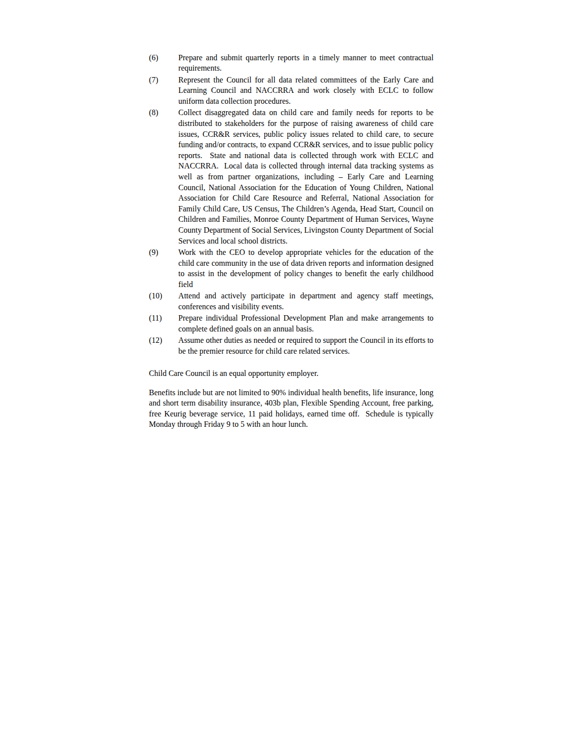(6) Prepare and submit quarterly reports in a timely manner to meet contractual requirements.
(7) Represent the Council for all data related committees of the Early Care and Learning Council and NACCRRA and work closely with ECLC to follow uniform data collection procedures.
(8) Collect disaggregated data on child care and family needs for reports to be distributed to stakeholders for the purpose of raising awareness of child care issues, CCR&R services, public policy issues related to child care, to secure funding and/or contracts, to expand CCR&R services, and to issue public policy reports. State and national data is collected through work with ECLC and NACCRRA. Local data is collected through internal data tracking systems as well as from partner organizations, including – Early Care and Learning Council, National Association for the Education of Young Children, National Association for Child Care Resource and Referral, National Association for Family Child Care, US Census, The Children’s Agenda, Head Start, Council on Children and Families, Monroe County Department of Human Services, Wayne County Department of Social Services, Livingston County Department of Social Services and local school districts.
(9) Work with the CEO to develop appropriate vehicles for the education of the child care community in the use of data driven reports and information designed to assist in the development of policy changes to benefit the early childhood field
(10) Attend and actively participate in department and agency staff meetings, conferences and visibility events.
(11) Prepare individual Professional Development Plan and make arrangements to complete defined goals on an annual basis.
(12) Assume other duties as needed or required to support the Council in its efforts to be the premier resource for child care related services.
Child Care Council is an equal opportunity employer.
Benefits include but are not limited to 90% individual health benefits, life insurance, long and short term disability insurance, 403b plan, Flexible Spending Account, free parking, free Keurig beverage service, 11 paid holidays, earned time off. Schedule is typically Monday through Friday 9 to 5 with an hour lunch.